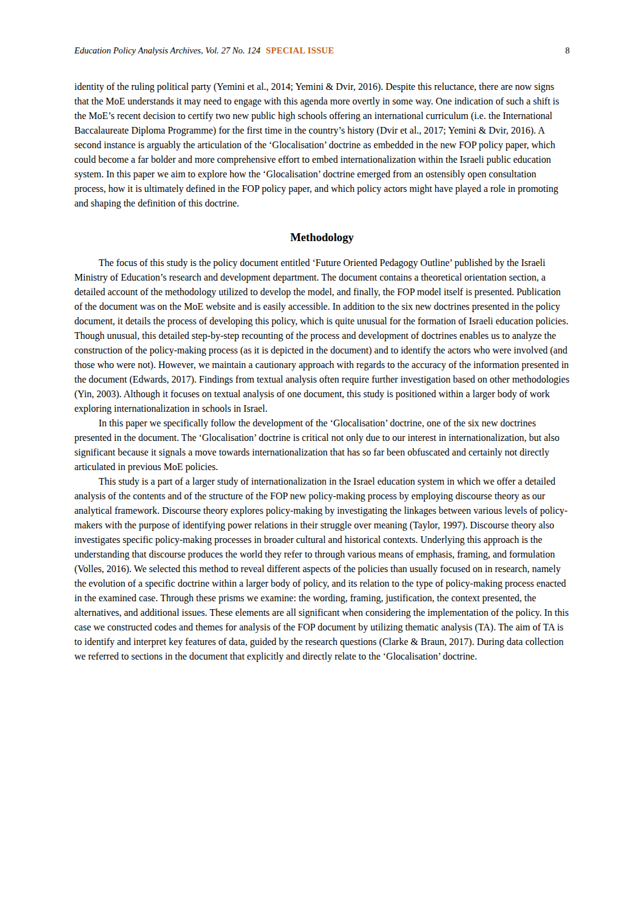Education Policy Analysis Archives, Vol. 27 No. 124 SPECIAL ISSUE
8
identity of the ruling political party (Yemini et al., 2014; Yemini & Dvir, 2016). Despite this reluctance, there are now signs that the MoE understands it may need to engage with this agenda more overtly in some way. One indication of such a shift is the MoE’s recent decision to certify two new public high schools offering an international curriculum (i.e. the International Baccalaureate Diploma Programme) for the first time in the country’s history (Dvir et al., 2017; Yemini & Dvir, 2016). A second instance is arguably the articulation of the ‘Glocalisation’ doctrine as embedded in the new FOP policy paper, which could become a far bolder and more comprehensive effort to embed internationalization within the Israeli public education system. In this paper we aim to explore how the ‘Glocalisation’ doctrine emerged from an ostensibly open consultation process, how it is ultimately defined in the FOP policy paper, and which policy actors might have played a role in promoting and shaping the definition of this doctrine.
Methodology
The focus of this study is the policy document entitled ‘Future Oriented Pedagogy Outline’ published by the Israeli Ministry of Education’s research and development department. The document contains a theoretical orientation section, a detailed account of the methodology utilized to develop the model, and finally, the FOP model itself is presented. Publication of the document was on the MoE website and is easily accessible. In addition to the six new doctrines presented in the policy document, it details the process of developing this policy, which is quite unusual for the formation of Israeli education policies. Though unusual, this detailed step-by-step recounting of the process and development of doctrines enables us to analyze the construction of the policy-making process (as it is depicted in the document) and to identify the actors who were involved (and those who were not). However, we maintain a cautionary approach with regards to the accuracy of the information presented in the document (Edwards, 2017). Findings from textual analysis often require further investigation based on other methodologies (Yin, 2003). Although it focuses on textual analysis of one document, this study is positioned within a larger body of work exploring internationalization in schools in Israel.
In this paper we specifically follow the development of the ‘Glocalisation’ doctrine, one of the six new doctrines presented in the document. The ‘Glocalisation’ doctrine is critical not only due to our interest in internationalization, but also significant because it signals a move towards internationalization that has so far been obfuscated and certainly not directly articulated in previous MoE policies.
This study is a part of a larger study of internationalization in the Israel education system in which we offer a detailed analysis of the contents and of the structure of the FOP new policy-making process by employing discourse theory as our analytical framework. Discourse theory explores policy-making by investigating the linkages between various levels of policy-makers with the purpose of identifying power relations in their struggle over meaning (Taylor, 1997). Discourse theory also investigates specific policy-making processes in broader cultural and historical contexts. Underlying this approach is the understanding that discourse produces the world they refer to through various means of emphasis, framing, and formulation (Volles, 2016). We selected this method to reveal different aspects of the policies than usually focused on in research, namely the evolution of a specific doctrine within a larger body of policy, and its relation to the type of policy-making process enacted in the examined case. Through these prisms we examine: the wording, framing, justification, the context presented, the alternatives, and additional issues. These elements are all significant when considering the implementation of the policy. In this case we constructed codes and themes for analysis of the FOP document by utilizing thematic analysis (TA). The aim of TA is to identify and interpret key features of data, guided by the research questions (Clarke & Braun, 2017). During data collection we referred to sections in the document that explicitly and directly relate to the ‘Glocalisation’ doctrine.